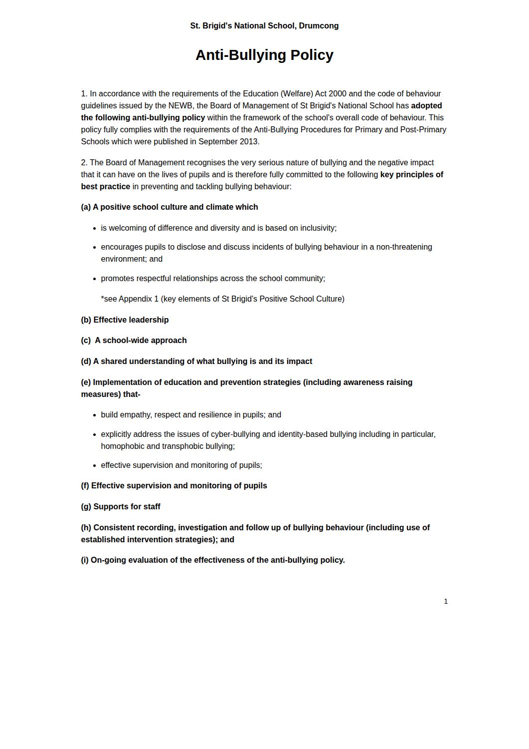St. Brigid's National School, Drumcong
Anti-Bullying Policy
1. In accordance with the requirements of the Education (Welfare) Act 2000 and the code of behaviour guidelines issued by the NEWB, the Board of Management of St Brigid's National School has adopted the following anti-bullying policy within the framework of the school's overall code of behaviour. This policy fully complies with the requirements of the Anti-Bullying Procedures for Primary and Post-Primary Schools which were published in September 2013.
2. The Board of Management recognises the very serious nature of bullying and the negative impact that it can have on the lives of pupils and is therefore fully committed to the following key principles of best practice in preventing and tackling bullying behaviour:
(a) A positive school culture and climate which
is welcoming of difference and diversity and is based on inclusivity;
encourages pupils to disclose and discuss incidents of bullying behaviour in a non-threatening environment; and
promotes respectful relationships across the school community;
*see Appendix 1 (key elements of St Brigid's Positive School Culture)
(b) Effective leadership
(c) A school-wide approach
(d) A shared understanding of what bullying is and its impact
(e) Implementation of education and prevention strategies (including awareness raising measures) that-
build empathy, respect and resilience in pupils; and
explicitly address the issues of cyber-bullying and identity-based bullying including in particular, homophobic and transphobic bullying;
effective supervision and monitoring of pupils;
(f) Effective supervision and monitoring of pupils
(g) Supports for staff
(h) Consistent recording, investigation and follow up of bullying behaviour (including use of established intervention strategies); and
(i) On-going evaluation of the effectiveness of the anti-bullying policy.
1